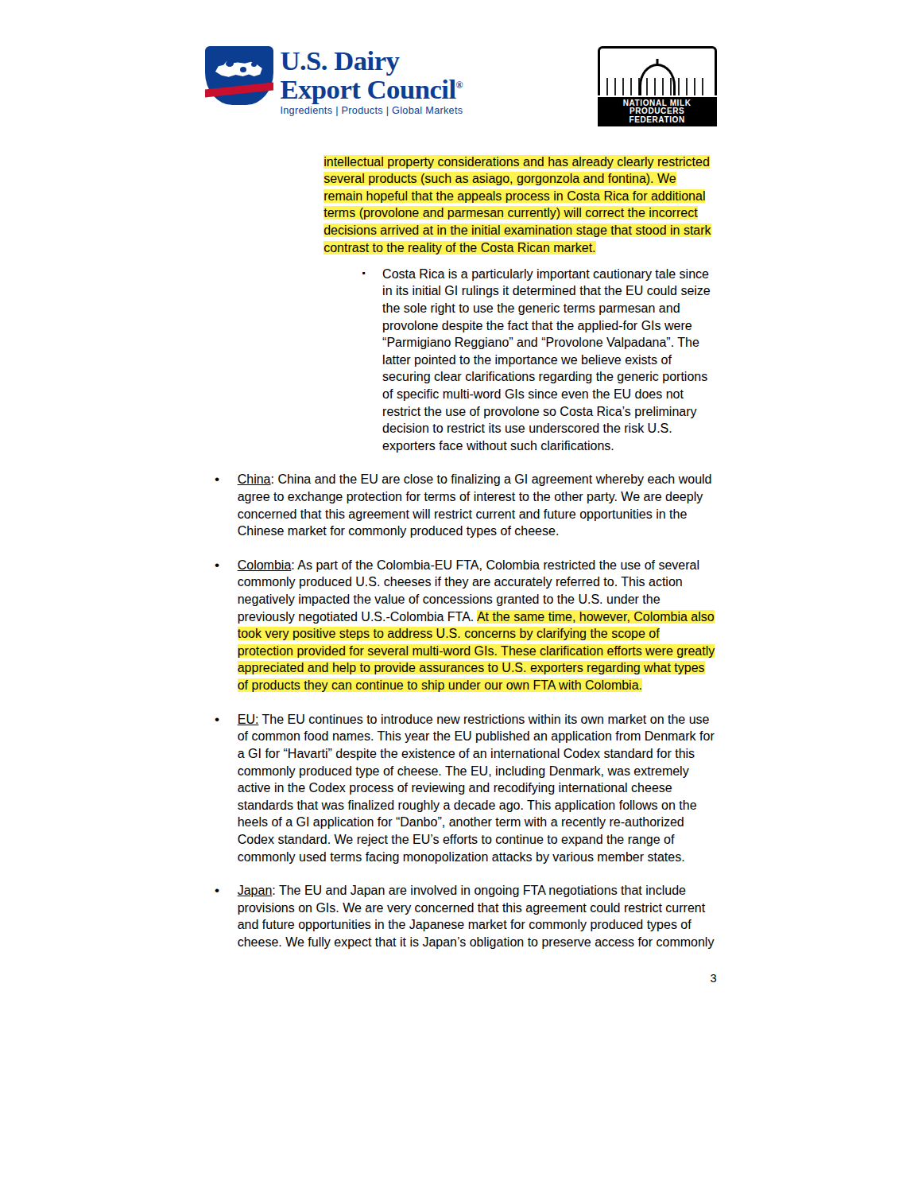U.S. Dairy
Export Council®
Ingredients | Products | Global Markets
NATIONAL MILK PRODUCERS FEDERATION
intellectual property considerations and has already clearly restricted several products (such as asiago, gorgonzola and fontina). We remain hopeful that the appeals process in Costa Rica for additional terms (provolone and parmesan currently) will correct the incorrect decisions arrived at in the initial examination stage that stood in stark contrast to the reality of the Costa Rican market.
Costa Rica is a particularly important cautionary tale since in its initial GI rulings it determined that the EU could seize the sole right to use the generic terms parmesan and provolone despite the fact that the applied-for GIs were “Parmigiano Reggiano” and “Provolone Valpadana”. The latter pointed to the importance we believe exists of securing clear clarifications regarding the generic portions of specific multi-word GIs since even the EU does not restrict the use of provolone so Costa Rica’s preliminary decision to restrict its use underscored the risk U.S. exporters face without such clarifications.
China: China and the EU are close to finalizing a GI agreement whereby each would agree to exchange protection for terms of interest to the other party. We are deeply concerned that this agreement will restrict current and future opportunities in the Chinese market for commonly produced types of cheese.
Colombia: As part of the Colombia-EU FTA, Colombia restricted the use of several commonly produced U.S. cheeses if they are accurately referred to. This action negatively impacted the value of concessions granted to the U.S. under the previously negotiated U.S.-Colombia FTA. At the same time, however, Colombia also took very positive steps to address U.S. concerns by clarifying the scope of protection provided for several multi-word GIs. These clarification efforts were greatly appreciated and help to provide assurances to U.S. exporters regarding what types of products they can continue to ship under our own FTA with Colombia.
EU: The EU continues to introduce new restrictions within its own market on the use of common food names. This year the EU published an application from Denmark for a GI for “Havarti” despite the existence of an international Codex standard for this commonly produced type of cheese. The EU, including Denmark, was extremely active in the Codex process of reviewing and recodifying international cheese standards that was finalized roughly a decade ago. This application follows on the heels of a GI application for “Danbo”, another term with a recently re-authorized Codex standard. We reject the EU’s efforts to continue to expand the range of commonly used terms facing monopolization attacks by various member states.
Japan: The EU and Japan are involved in ongoing FTA negotiations that include provisions on GIs. We are very concerned that this agreement could restrict current and future opportunities in the Japanese market for commonly produced types of cheese. We fully expect that it is Japan’s obligation to preserve access for commonly
3